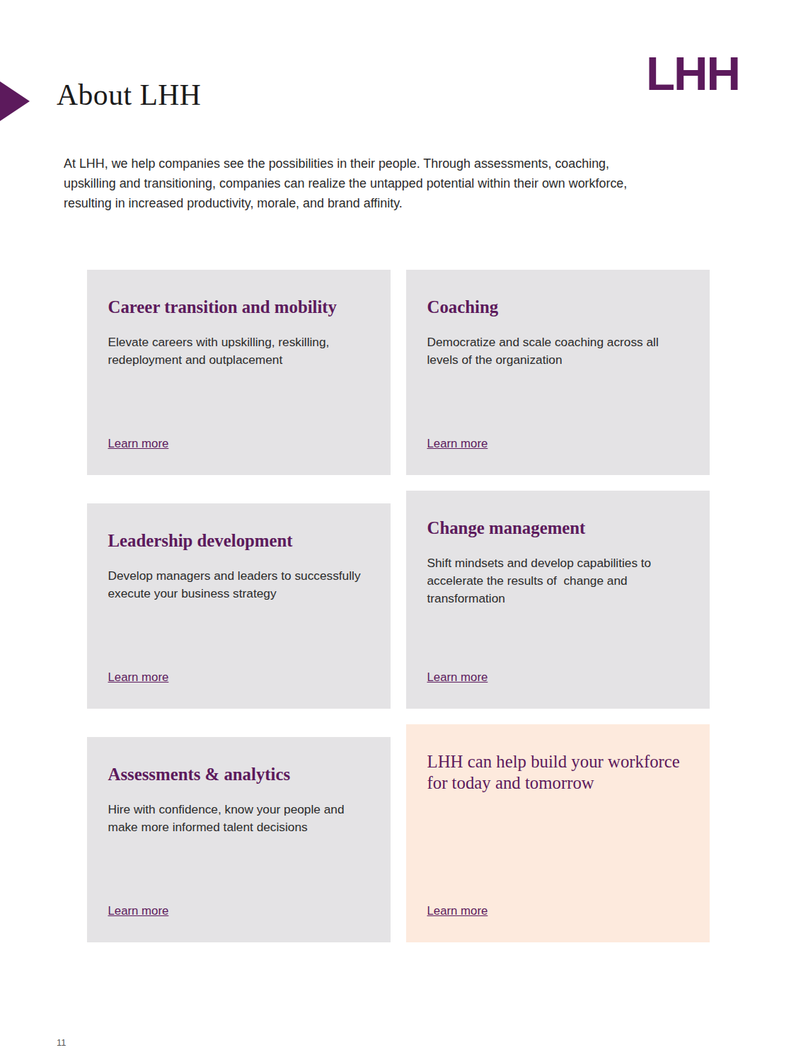About LHH
LHH
At LHH, we help companies see the possibilities in their people. Through assessments, coaching, upskilling and transitioning, companies can realize the untapped potential within their own workforce, resulting in increased productivity, morale, and brand affinity.
Career transition and mobility
Elevate careers with upskilling, reskilling, redeployment and outplacement
Learn more
Coaching
Democratize and scale coaching across all levels of the organization
Learn more
Leadership development
Develop managers and leaders to successfully execute your business strategy
Learn more
Change management
Shift mindsets and develop capabilities to accelerate the results of change and transformation
Learn more
Assessments & analytics
Hire with confidence, know your people and make more informed talent decisions
Learn more
LHH can help build your workforce for today and tomorrow
Learn more
11